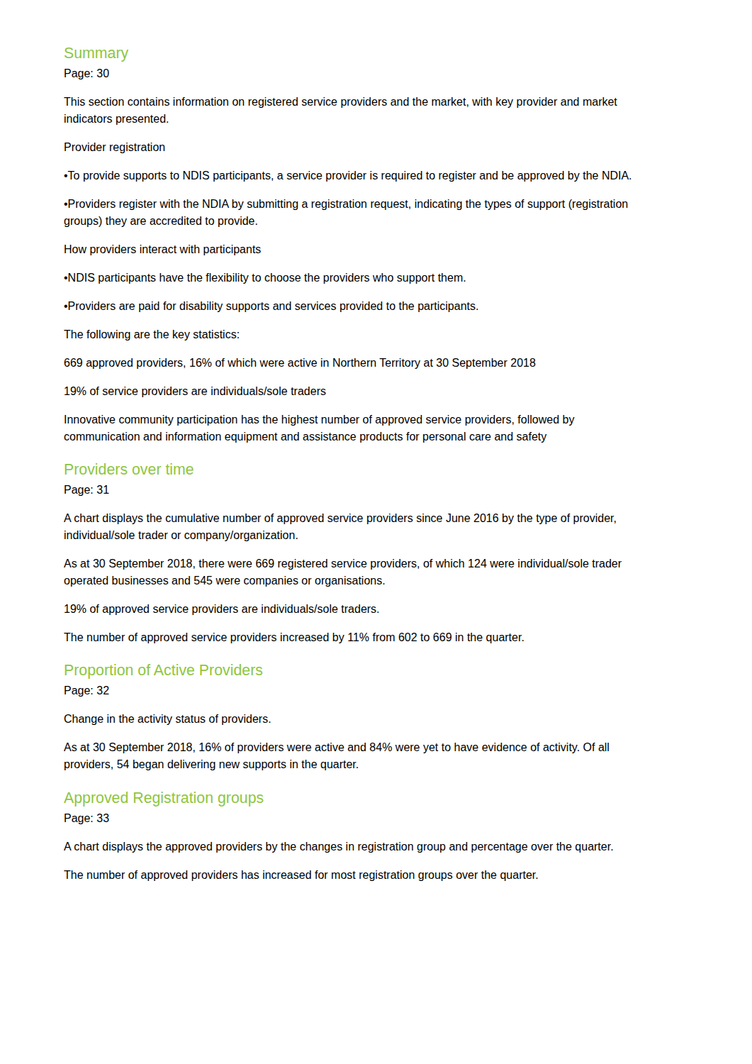Summary
Page: 30
This section contains information on registered service providers and the market, with key provider and market indicators presented.
Provider registration
•To provide supports to NDIS participants, a service provider is required to register and be approved by the NDIA.
•Providers register with the NDIA by submitting a registration request, indicating the types of support (registration groups) they are accredited to provide.
How providers interact with participants
•NDIS participants have the flexibility to choose the providers who support them.
•Providers are paid for disability supports and services provided to the participants.
The following are the key statistics:
669 approved providers, 16% of which were active in Northern Territory at 30 September 2018
19% of service providers are individuals/sole traders
Innovative community participation has the highest number of approved service providers, followed by communication and information equipment and assistance products for personal care and safety
Providers over time
Page: 31
A chart displays the cumulative number of approved service providers since June 2016 by the type of provider, individual/sole trader or company/organization.
As at 30 September 2018, there were 669 registered service providers, of which 124 were individual/sole trader operated businesses and 545 were companies or organisations.
19% of approved service providers are individuals/sole traders.
The number of approved service providers increased by 11% from 602 to 669 in the quarter.
Proportion of Active Providers
Page: 32
Change in the activity status of providers.
As at 30 September 2018, 16% of providers were active and 84% were yet to have evidence of activity. Of all providers, 54 began delivering new supports in the quarter.
Approved Registration groups
Page: 33
A chart displays the approved providers by the changes in registration group and percentage over the quarter.
The number of approved providers has increased for most registration groups over the quarter.